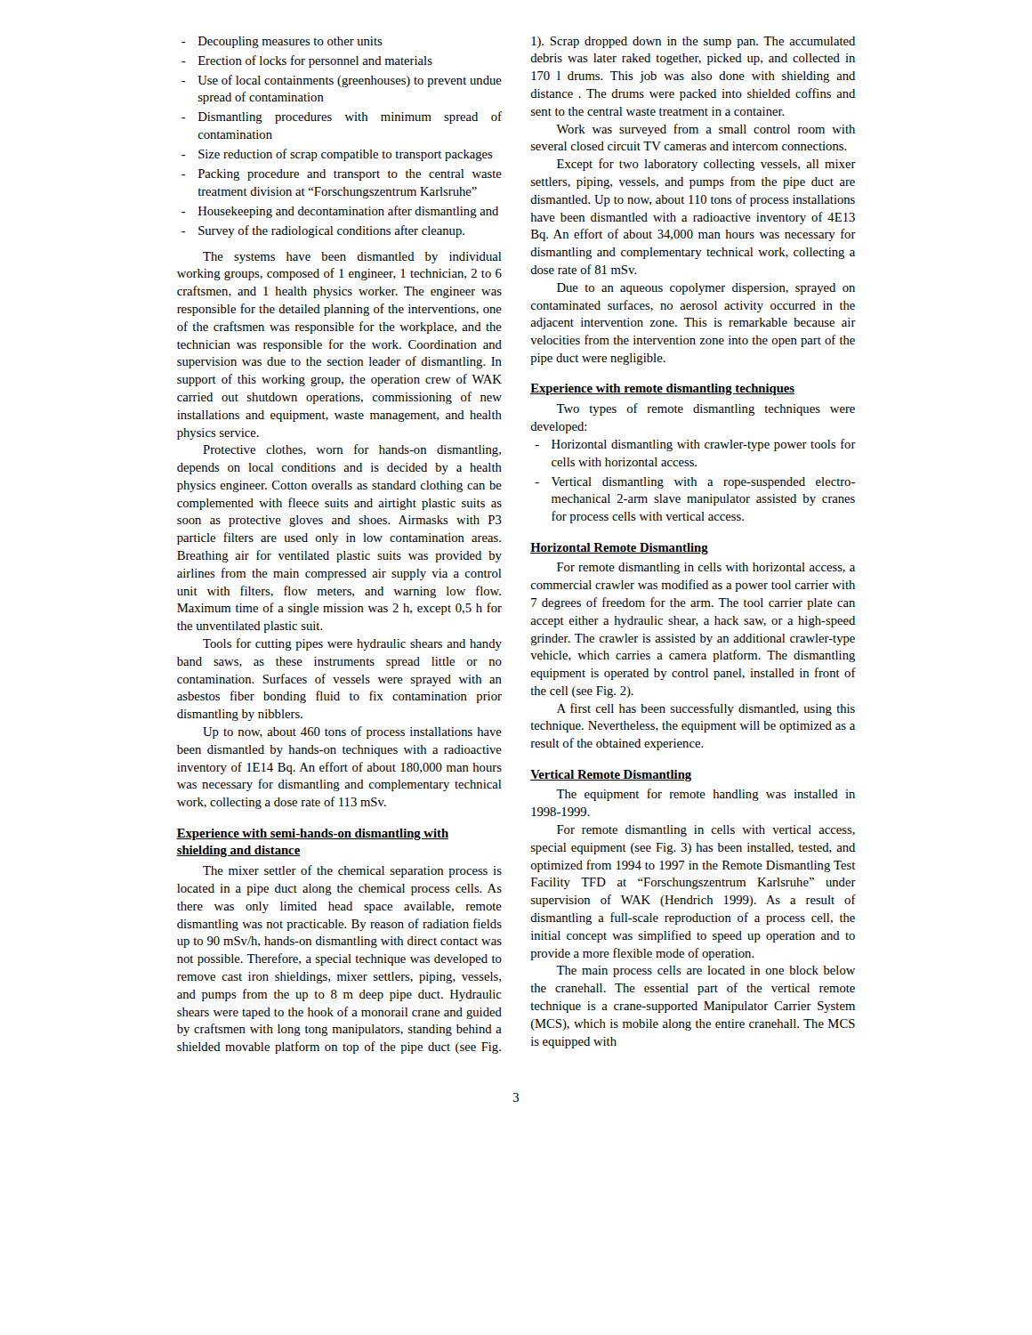Decoupling measures to other units
Erection of locks for personnel and materials
Use of local containments (greenhouses) to prevent undue spread of contamination
Dismantling procedures with minimum spread of contamination
Size reduction of scrap compatible to transport packages
Packing procedure and transport to the central waste treatment division at “Forschungszentrum Karlsruhe”
Housekeeping and decontamination after dismantling and
Survey of the radiological conditions after cleanup.
The systems have been dismantled by individual working groups, composed of 1 engineer, 1 technician, 2 to 6 craftsmen, and 1 health physics worker. The engineer was responsible for the detailed planning of the interventions, one of the craftsmen was responsible for the workplace, and the technician was responsible for the work. Coordination and supervision was due to the section leader of dismantling. In support of this working group, the operation crew of WAK carried out shutdown operations, commissioning of new installations and equipment, waste management, and health physics service.
Protective clothes, worn for hands-on dismantling, depends on local conditions and is decided by a health physics engineer. Cotton overalls as standard clothing can be complemented with fleece suits and airtight plastic suits as soon as protective gloves and shoes. Airmasks with P3 particle filters are used only in low contamination areas. Breathing air for ventilated plastic suits was provided by airlines from the main compressed air supply via a control unit with filters, flow meters, and warning low flow. Maximum time of a single mission was 2 h, except 0,5 h for the unventilated plastic suit.
Tools for cutting pipes were hydraulic shears and handy band saws, as these instruments spread little or no contamination. Surfaces of vessels were sprayed with an asbestos fiber bonding fluid to fix contamination prior dismantling by nibblers.
Up to now, about 460 tons of process installations have been dismantled by hands-on techniques with a radioactive inventory of 1E14 Bq. An effort of about 180,000 man hours was necessary for dismantling and complementary technical work, collecting a dose rate of 113 mSv.
Experience with semi-hands-on dismantling with shielding and distance
The mixer settler of the chemical separation process is located in a pipe duct along the chemical process cells. As there was only limited head space available, remote dismantling was not practicable. By reason of radiation fields up to 90 mSv/h, hands-on dismantling with direct contact was not possible. Therefore, a special technique was developed to remove cast iron shieldings, mixer settlers, piping, vessels, and pumps from the up to 8 m deep pipe duct. Hydraulic shears were taped to the hook of a monorail crane and guided by craftsmen with long tong manipulators, standing behind a shielded movable platform on top of the pipe duct (see Fig. 1). Scrap dropped down in the sump pan. The accumulated debris was later raked together, picked up, and collected in 170 l drums. This job was also done with shielding and distance . The drums were packed into shielded coffins and sent to the central waste treatment in a container.
Work was surveyed from a small control room with several closed circuit TV cameras and intercom connections.
Except for two laboratory collecting vessels, all mixer settlers, piping, vessels, and pumps from the pipe duct are dismantled. Up to now, about 110 tons of process installations have been dismantled with a radioactive inventory of 4E13 Bq. An effort of about 34,000 man hours was necessary for dismantling and complementary technical work, collecting a dose rate of 81 mSv.
Due to an aqueous copolymer dispersion, sprayed on contaminated surfaces, no aerosol activity occurred in the adjacent intervention zone. This is remarkable because air velocities from the intervention zone into the open part of the pipe duct were negligible.
Experience with remote dismantling techniques
Two types of remote dismantling techniques were developed:
Horizontal dismantling with crawler-type power tools for cells with horizontal access.
Vertical dismantling with a rope-suspended electro-mechanical 2-arm slave manipulator assisted by cranes for process cells with vertical access.
Horizontal Remote Dismantling
For remote dismantling in cells with horizontal access, a commercial crawler was modified as a power tool carrier with 7 degrees of freedom for the arm. The tool carrier plate can accept either a hydraulic shear, a hack saw, or a high-speed grinder. The crawler is assisted by an additional crawler-type vehicle, which carries a camera platform. The dismantling equipment is operated by control panel, installed in front of the cell (see Fig. 2).
A first cell has been successfully dismantled, using this technique. Nevertheless, the equipment will be optimized as a result of the obtained experience.
Vertical Remote Dismantling
The equipment for remote handling was installed in 1998-1999.
For remote dismantling in cells with vertical access, special equipment (see Fig. 3) has been installed, tested, and optimized from 1994 to 1997 in the Remote Dismantling Test Facility TFD at “Forschungszentrum Karlsruhe” under supervision of WAK (Hendrich 1999). As a result of dismantling a full-scale reproduction of a process cell, the initial concept was simplified to speed up operation and to provide a more flexible mode of operation.
The main process cells are located in one block below the cranehall. The essential part of the vertical remote technique is a crane-supported Manipulator Carrier System (MCS), which is mobile along the entire cranehall. The MCS is equipped with
3